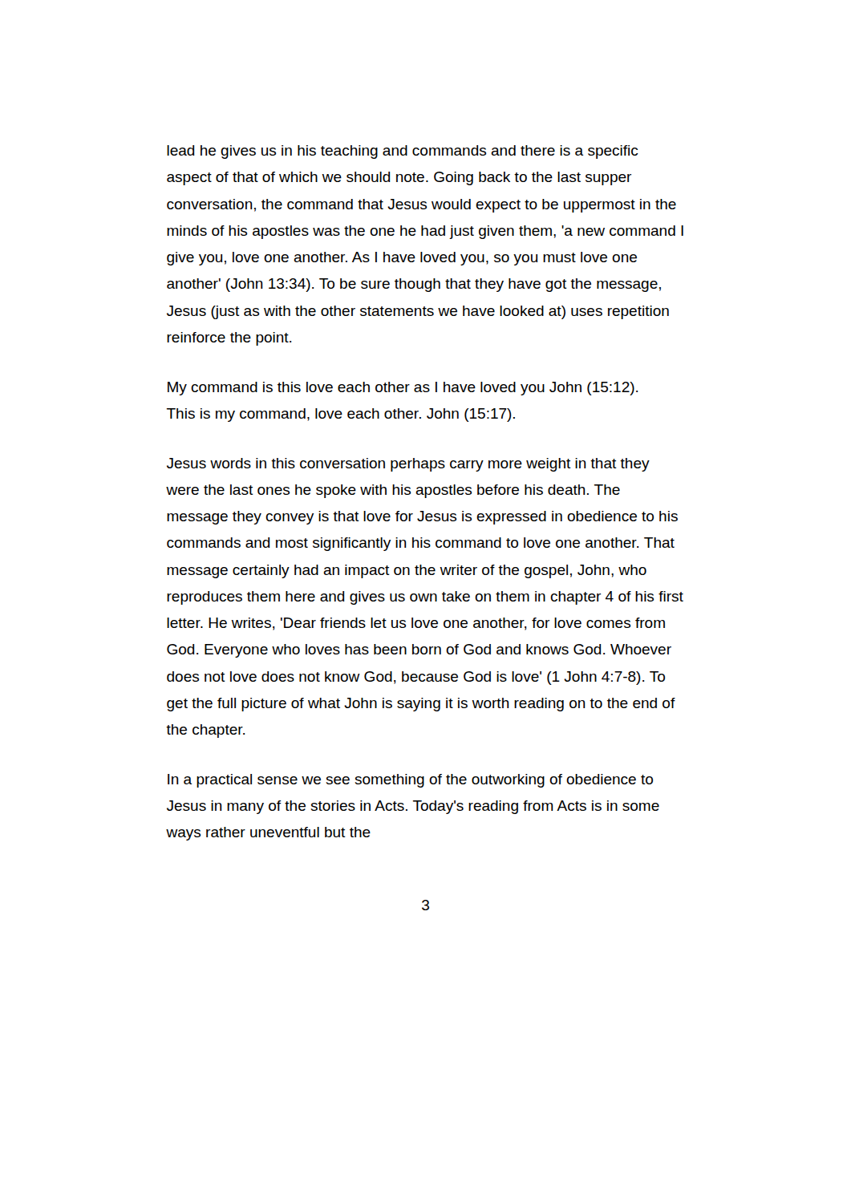lead he gives us in his teaching and commands and there is a specific aspect of that of which we should note. Going back to the last supper conversation, the command that Jesus would expect to be uppermost in the minds of his apostles was the one he had just given them, 'a new command I give you, love one another. As I have loved you, so you must love one another' (John 13:34). To be sure though that they have got the message, Jesus (just as with the other statements we have looked at) uses repetition reinforce the point.
My command is this love each other as I have loved you John (15:12).
This is my command, love each other. John (15:17).
Jesus words in this conversation perhaps carry more weight in that they were the last ones he spoke with his apostles before his death. The message they convey is that love for Jesus is expressed in obedience to his commands and most significantly in his command to love one another. That message certainly had an impact on the writer of the gospel, John, who reproduces them here and gives us own take on them in chapter 4 of his first letter. He writes, 'Dear friends let us love one another, for love comes from God. Everyone who loves has been born of God and knows God. Whoever does not love does not know God, because God is love' (1 John 4:7-8). To get the full picture of what John is saying it is worth reading on to the end of the chapter.
In a practical sense we see something of the outworking of obedience to Jesus in many of the stories in Acts. Today's reading from Acts is in some ways rather uneventful but the
3